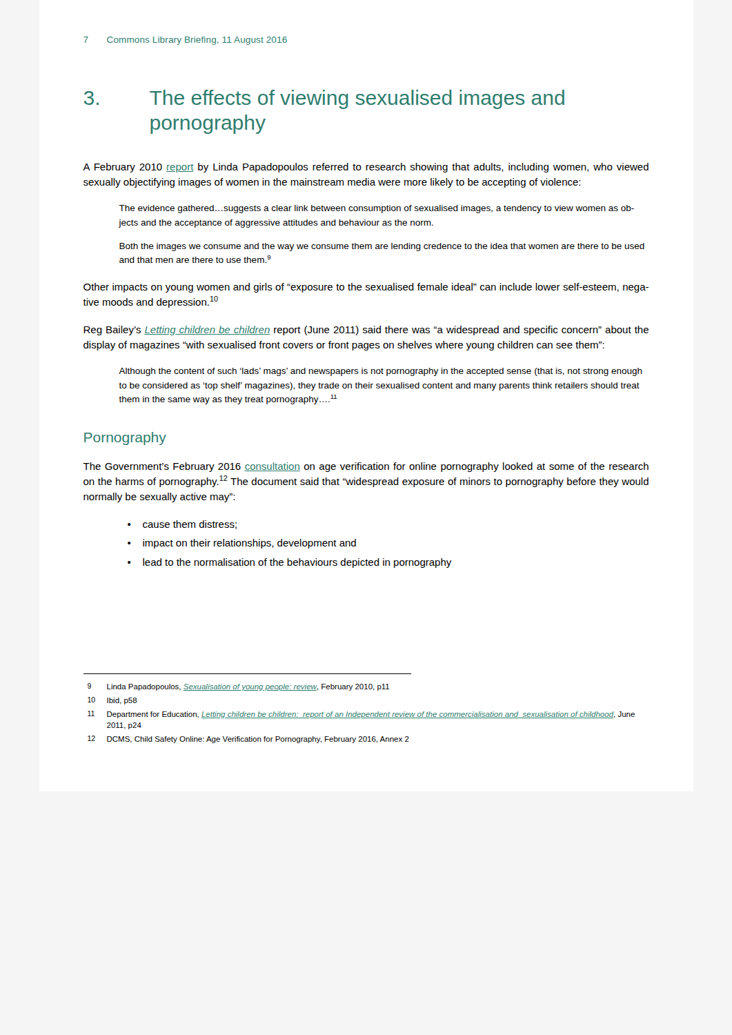7 Commons Library Briefing, 11 August 2016
3. The effects of viewing sexualised images and pornography
A February 2010 report by Linda Papadopoulos referred to research showing that adults, including women, who viewed sexually objectifying images of women in the mainstream media were more likely to be accepting of violence:
The evidence gathered…suggests a clear link between consumption of sexualised images, a tendency to view women as objects and the acceptance of aggressive attitudes and behaviour as the norm.
Both the images we consume and the way we consume them are lending credence to the idea that women are there to be used and that men are there to use them.9
Other impacts on young women and girls of “exposure to the sexualised female ideal” can include lower self-esteem, negative moods and depression.10
Reg Bailey’s Letting children be children report (June 2011) said there was “a widespread and specific concern” about the display of magazines “with sexualised front covers or front pages on shelves where young children can see them”:
Although the content of such ‘lads’ mags’ and newspapers is not pornography in the accepted sense (that is, not strong enough to be considered as ‘top shelf’ magazines), they trade on their sexualised content and many parents think retailers should treat them in the same way as they treat pornography….11
Pornography
The Government’s February 2016 consultation on age verification for online pornography looked at some of the research on the harms of pornography.12 The document said that “widespread exposure of minors to pornography before they would normally be sexually active may”:
cause them distress;
impact on their relationships, development and
lead to the normalisation of the behaviours depicted in pornography
9 Linda Papadopoulos, Sexualisation of young people: review, February 2010, p11
10 Ibid, p58
11 Department for Education, Letting children be children: report of an Independent review of the commercialisation and sexualisation of childhood, June 2011, p24
12 DCMS, Child Safety Online: Age Verification for Pornography, February 2016, Annex 2